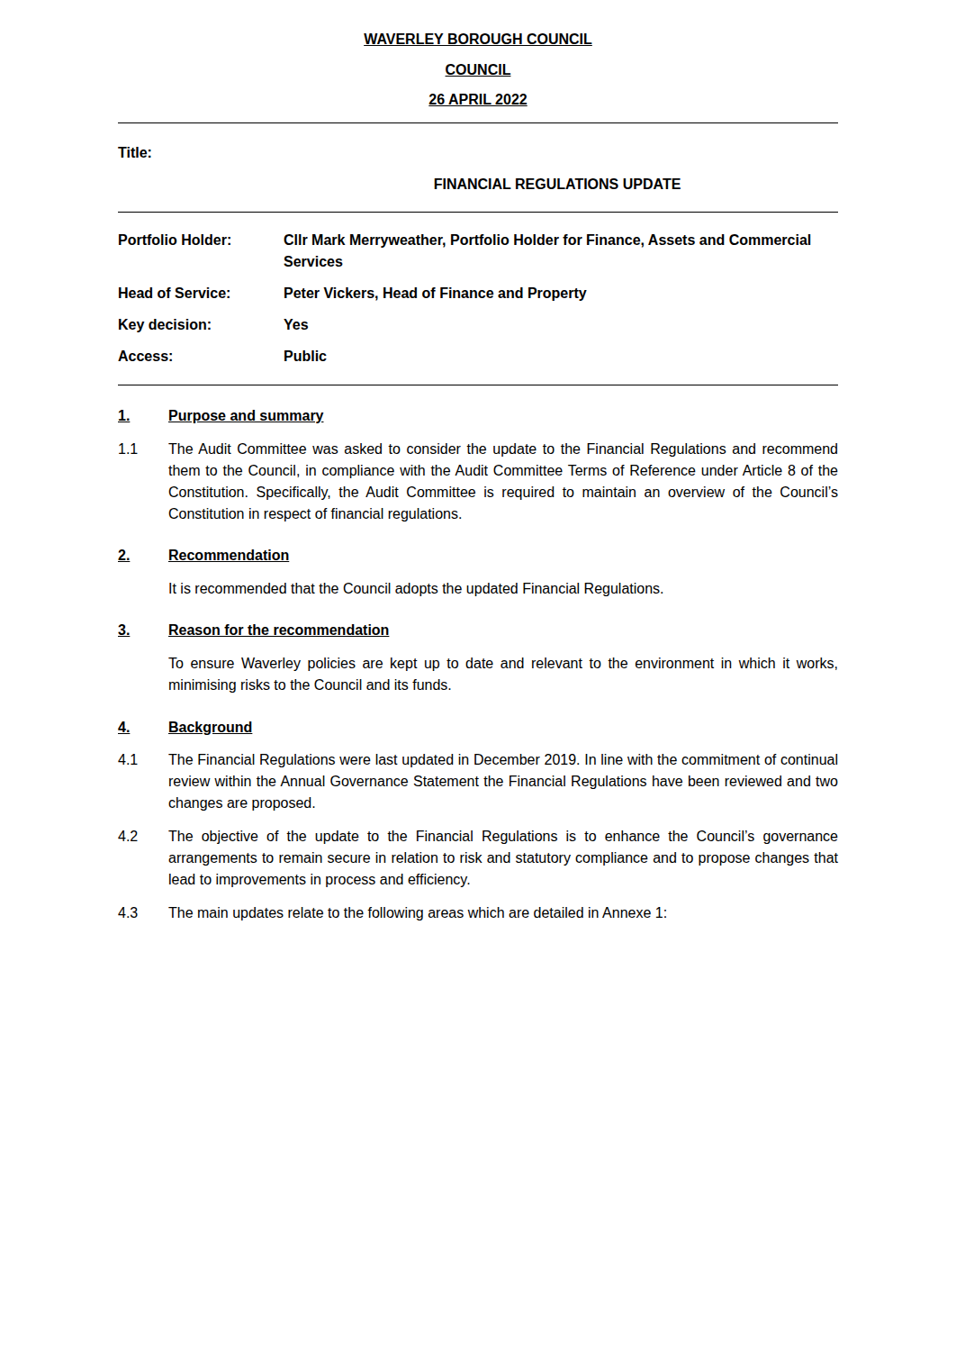WAVERLEY BOROUGH COUNCIL
COUNCIL
26 APRIL 2022
| Title: | |
| | FINANCIAL REGULATIONS UPDATE |
| Portfolio Holder: | Cllr Mark Merryweather, Portfolio Holder for Finance, Assets and Commercial Services |
| Head of Service: | Peter Vickers, Head of Finance and Property |
| Key decision: | Yes |
| Access: | Public |
1. Purpose and summary
1.1 The Audit Committee was asked to consider the update to the Financial Regulations and recommend them to the Council, in compliance with the Audit Committee Terms of Reference under Article 8 of the Constitution. Specifically, the Audit Committee is required to maintain an overview of the Council’s Constitution in respect of financial regulations.
2. Recommendation
It is recommended that the Council adopts the updated Financial Regulations.
3. Reason for the recommendation
To ensure Waverley policies are kept up to date and relevant to the environment in which it works, minimising risks to the Council and its funds.
4. Background
4.1 The Financial Regulations were last updated in December 2019. In line with the commitment of continual review within the Annual Governance Statement the Financial Regulations have been reviewed and two changes are proposed.
4.2 The objective of the update to the Financial Regulations is to enhance the Council’s governance arrangements to remain secure in relation to risk and statutory compliance and to propose changes that lead to improvements in process and efficiency.
4.3 The main updates relate to the following areas which are detailed in Annexe 1: